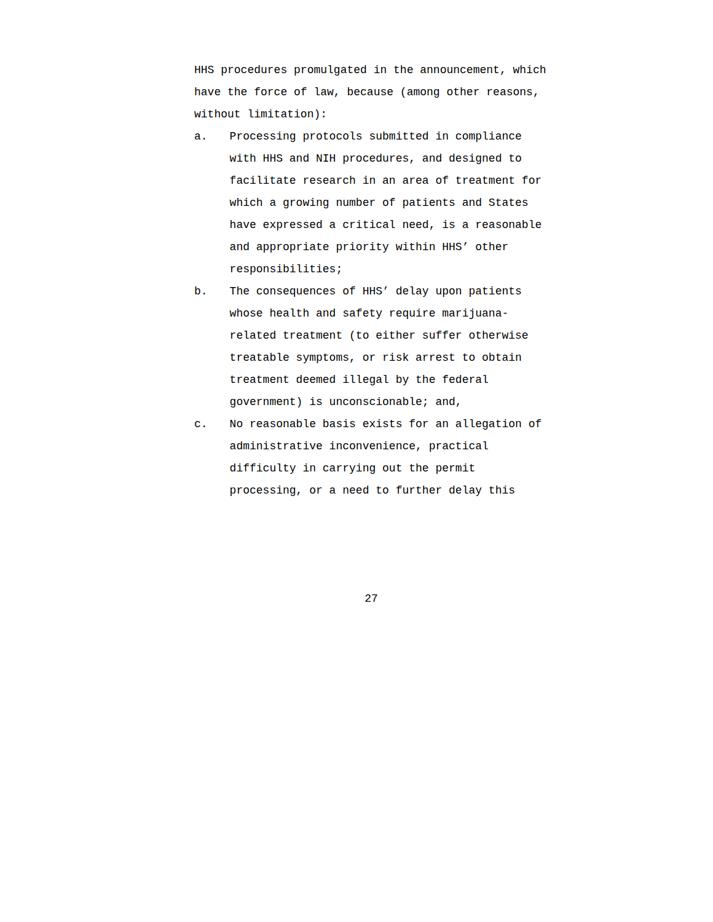HHS procedures promulgated in the announcement, which have the force of law, because (among other reasons, without limitation):
a. Processing protocols submitted in compliance with HHS and NIH procedures, and designed to facilitate research in an area of treatment for which a growing number of patients and States have expressed a critical need, is a reasonable and appropriate priority within HHS’ other responsibilities;
b. The consequences of HHS’ delay upon patients whose health and safety require marijuana-related treatment (to either suffer otherwise treatable symptoms, or risk arrest to obtain treatment deemed illegal by the federal government) is unconscionable; and,
c. No reasonable basis exists for an allegation of administrative inconvenience, practical difficulty in carrying out the permit processing, or a need to further delay this
27